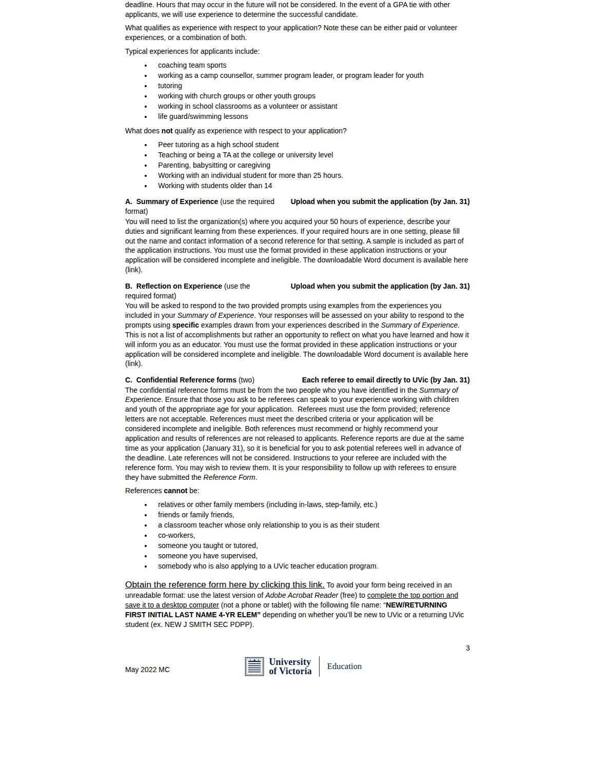deadline. Hours that may occur in the future will not be considered. In the event of a GPA tie with other applicants, we will use experience to determine the successful candidate.
What qualifies as experience with respect to your application? Note these can be either paid or volunteer experiences, or a combination of both.
Typical experiences for applicants include:
coaching team sports
working as a camp counsellor, summer program leader, or program leader for youth
tutoring
working with church groups or other youth groups
working in school classrooms as a volunteer or assistant
life guard/swimming lessons
What does not qualify as experience with respect to your application?
Peer tutoring as a high school student
Teaching or being a TA at the college or university level
Parenting, babysitting or caregiving
Working with an individual student for more than 25 hours.
Working with students older than 14
A. Summary of Experience (use the required format)
Upload when you submit the application (by Jan. 31)
You will need to list the organization(s) where you acquired your 50 hours of experience, describe your duties and significant learning from these experiences. If your required hours are in one setting, please fill out the name and contact information of a second reference for that setting. A sample is included as part of the application instructions. You must use the format provided in these application instructions or your application will be considered incomplete and ineligible. The downloadable Word document is available here (link).
B. Reflection on Experience (use the required format)
Upload when you submit the application (by Jan. 31)
You will be asked to respond to the two provided prompts using examples from the experiences you included in your Summary of Experience. Your responses will be assessed on your ability to respond to the prompts using specific examples drawn from your experiences described in the Summary of Experience. This is not a list of accomplishments but rather an opportunity to reflect on what you have learned and how it will inform you as an educator. You must use the format provided in these application instructions or your application will be considered incomplete and ineligible. The downloadable Word document is available here (link).
C. Confidential Reference forms (two)
Each referee to email directly to UVic (by Jan. 31)
The confidential reference forms must be from the two people who you have identified in the Summary of Experience. Ensure that those you ask to be referees can speak to your experience working with children and youth of the appropriate age for your application. Referees must use the form provided; reference letters are not acceptable. References must meet the described criteria or your application will be considered incomplete and ineligible. Both references must recommend or highly recommend your application and results of references are not released to applicants. Reference reports are due at the same time as your application (January 31), so it is beneficial for you to ask potential referees well in advance of the deadline. Late references will not be considered. Instructions to your referee are included with the reference form. You may wish to review them. It is your responsibility to follow up with referees to ensure they have submitted the Reference Form.
References cannot be:
relatives or other family members (including in-laws, step-family, etc.)
friends or family friends,
a classroom teacher whose only relationship to you is as their student
co-workers,
someone you taught or tutored,
someone you have supervised,
somebody who is also applying to a UVic teacher education program.
Obtain the reference form here by clicking this link. To avoid your form being received in an unreadable format: use the latest version of Adobe Acrobat Reader (free) to complete the top portion and save it to a desktop computer (not a phone or tablet) with the following file name: “NEW/RETURNING FIRST INITIAL LAST NAME 4-YR ELEM” depending on whether you’ll be new to UVic or a returning UVic student (ex. NEW J SMITH SEC PDPP).
May 2022 MC
Universityof Victoria
Education
3